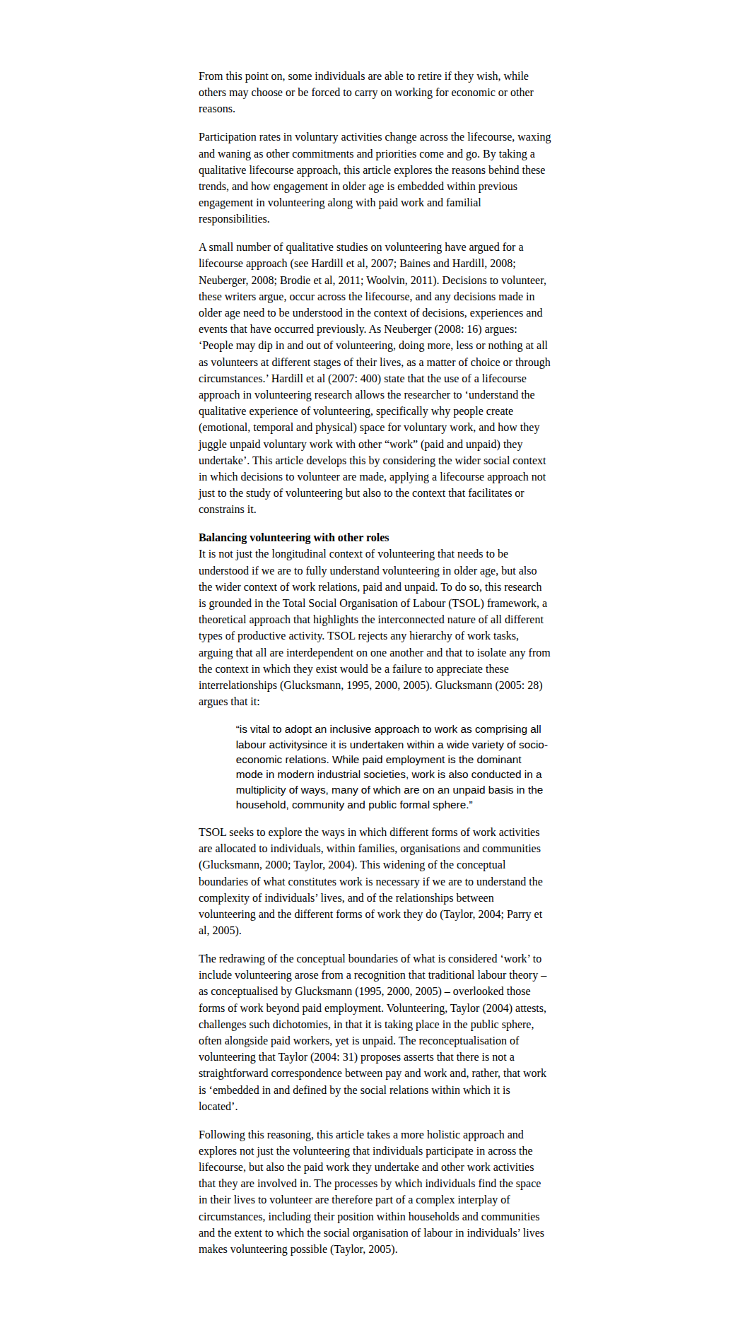From this point on, some individuals are able to retire if they wish, while others may choose or be forced to carry on working for economic or other reasons.
Participation rates in voluntary activities change across the lifecourse, waxing and waning as other commitments and priorities come and go. By taking a qualitative lifecourse approach, this article explores the reasons behind these trends, and how engagement in older age is embedded within previous engagement in volunteering along with paid work and familial responsibilities.
A small number of qualitative studies on volunteering have argued for a lifecourse approach (see Hardill et al, 2007; Baines and Hardill, 2008; Neuberger, 2008; Brodie et al, 2011; Woolvin, 2011). Decisions to volunteer, these writers argue, occur across the lifecourse, and any decisions made in older age need to be understood in the context of decisions, experiences and events that have occurred previously. As Neuberger (2008: 16) argues: ‘People may dip in and out of volunteering, doing more, less or nothing at all as volunteers at different stages of their lives, as a matter of choice or through circumstances.’ Hardill et al (2007: 400) state that the use of a lifecourse approach in volunteering research allows the researcher to ‘understand the qualitative experience of volunteering, specifically why people create (emotional, temporal and physical) space for voluntary work, and how they juggle unpaid voluntary work with other “work” (paid and unpaid) they undertake’. This article develops this by considering the wider social context in which decisions to volunteer are made, applying a lifecourse approach not just to the study of volunteering but also to the context that facilitates or constrains it.
Balancing volunteering with other roles
It is not just the longitudinal context of volunteering that needs to be understood if we are to fully understand volunteering in older age, but also the wider context of work relations, paid and unpaid. To do so, this research is grounded in the Total Social Organisation of Labour (TSOL) framework, a theoretical approach that highlights the interconnected nature of all different types of productive activity. TSOL rejects any hierarchy of work tasks, arguing that all are interdependent on one another and that to isolate any from the context in which they exist would be a failure to appreciate these interrelationships (Glucksmann, 1995, 2000, 2005). Glucksmann (2005: 28) argues that it:
“is vital to adopt an inclusive approach to work as comprising all labour activitysince it is undertaken within a wide variety of socio-economic relations. While paid employment is the dominant mode in modern industrial societies, work is also conducted in a multiplicity of ways, many of which are on an unpaid basis in the household, community and public formal sphere.”
TSOL seeks to explore the ways in which different forms of work activities are allocated to individuals, within families, organisations and communities (Glucksmann, 2000; Taylor, 2004). This widening of the conceptual boundaries of what constitutes work is necessary if we are to understand the complexity of individuals’ lives, and of the relationships between volunteering and the different forms of work they do (Taylor, 2004; Parry et al, 2005).
The redrawing of the conceptual boundaries of what is considered ‘work’ to include volunteering arose from a recognition that traditional labour theory – as conceptualised by Glucksmann (1995, 2000, 2005) – overlooked those forms of work beyond paid employment. Volunteering, Taylor (2004) attests, challenges such dichotomies, in that it is taking place in the public sphere, often alongside paid workers, yet is unpaid. The reconceptualisation of volunteering that Taylor (2004: 31) proposes asserts that there is not a straightforward correspondence between pay and work and, rather, that work is ‘embedded in and defined by the social relations within which it is located’.
Following this reasoning, this article takes a more holistic approach and explores not just the volunteering that individuals participate in across the lifecourse, but also the paid work they undertake and other work activities that they are involved in. The processes by which individuals find the space in their lives to volunteer are therefore part of a complex interplay of circumstances, including their position within households and communities and the extent to which the social organisation of labour in individuals’ lives makes volunteering possible (Taylor, 2005).